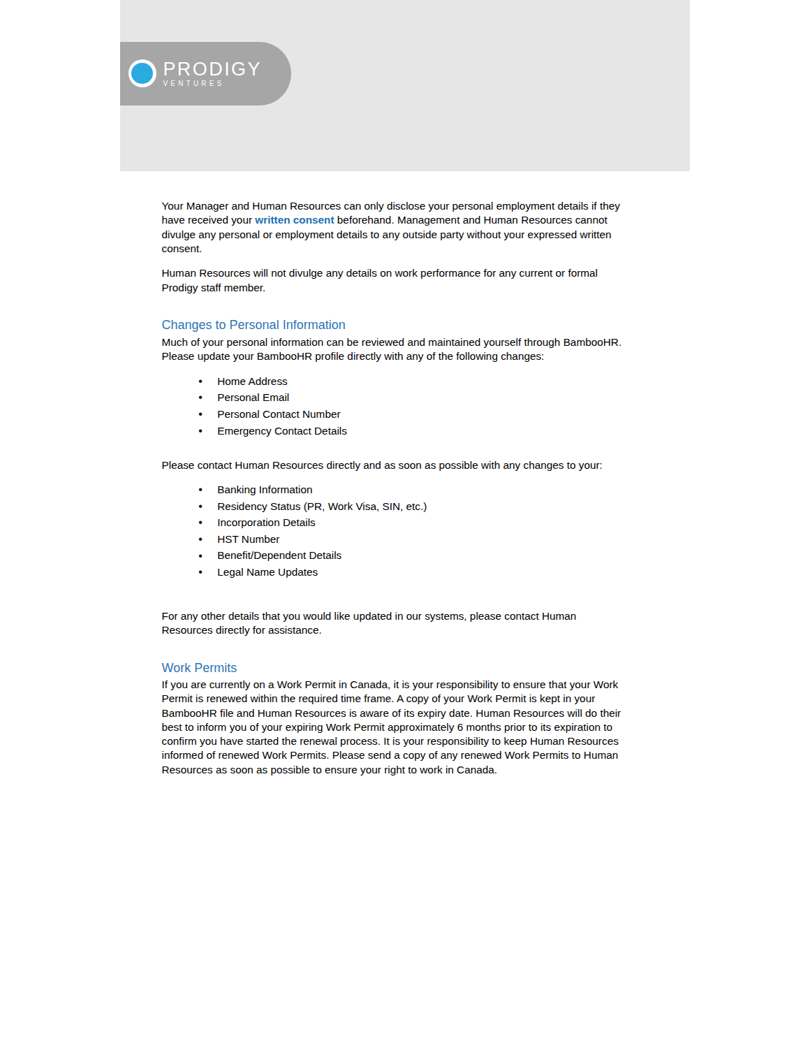PRODIGY
VENTURES
Your Manager and Human Resources can only disclose your personal employment details if they have received your written consent beforehand. Management and Human Resources cannot divulge any personal or employment details to any outside party without your expressed written consent.
Human Resources will not divulge any details on work performance for any current or formal Prodigy staff member.
Changes to Personal Information
Much of your personal information can be reviewed and maintained yourself through BambooHR. Please update your BambooHR profile directly with any of the following changes:
Home Address
Personal Email
Personal Contact Number
Emergency Contact Details
Please contact Human Resources directly and as soon as possible with any changes to your:
Banking Information
Residency Status (PR, Work Visa, SIN, etc.)
Incorporation Details
HST Number
Benefit/Dependent Details
Legal Name Updates
For any other details that you would like updated in our systems, please contact Human Resources directly for assistance.
Work Permits
If you are currently on a Work Permit in Canada, it is your responsibility to ensure that your Work Permit is renewed within the required time frame. A copy of your Work Permit is kept in your BambooHR file and Human Resources is aware of its expiry date. Human Resources will do their best to inform you of your expiring Work Permit approximately 6 months prior to its expiration to confirm you have started the renewal process. It is your responsibility to keep Human Resources informed of renewed Work Permits. Please send a copy of any renewed Work Permits to Human Resources as soon as possible to ensure your right to work in Canada.